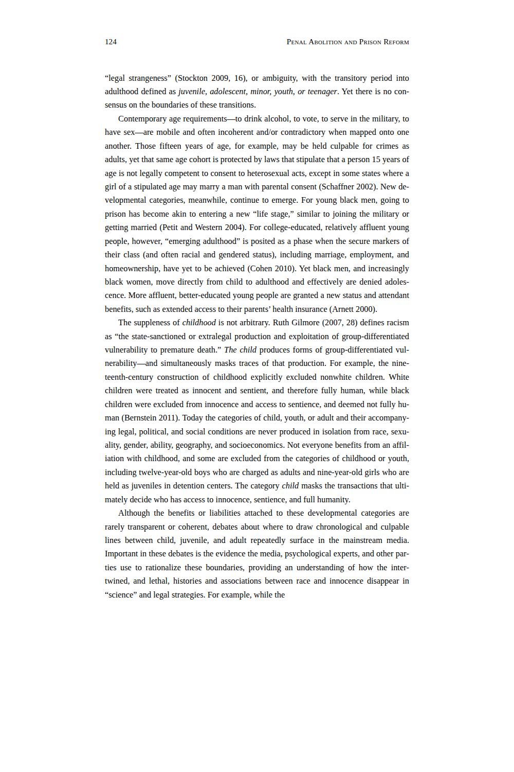124 Penal Abolition and Prison Reform
“legal strangeness” (Stockton 2009, 16), or ambiguity, with the transitory period into adulthood defined as juvenile, adolescent, minor, youth, or teenager. Yet there is no consensus on the boundaries of these transitions.
Contemporary age requirements—to drink alcohol, to vote, to serve in the military, to have sex—are mobile and often incoherent and/or contradictory when mapped onto one another. Those fifteen years of age, for example, may be held culpable for crimes as adults, yet that same age cohort is protected by laws that stipulate that a person 15 years of age is not legally competent to consent to heterosexual acts, except in some states where a girl of a stipulated age may marry a man with parental consent (Schaffner 2002). New developmental categories, meanwhile, continue to emerge. For young black men, going to prison has become akin to entering a new “life stage,” similar to joining the military or getting married (Petit and Western 2004). For college-educated, relatively affluent young people, however, “emerging adulthood” is posited as a phase when the secure markers of their class (and often racial and gendered status), including marriage, employment, and homeownership, have yet to be achieved (Cohen 2010). Yet black men, and increasingly black women, move directly from child to adulthood and effectively are denied adolescence. More affluent, better-educated young people are granted a new status and attendant benefits, such as extended access to their parents’ health insurance (Arnett 2000).
The suppleness of childhood is not arbitrary. Ruth Gilmore (2007, 28) defines racism as “the state-sanctioned or extralegal production and exploitation of group-differentiated vulnerability to premature death.” The child produces forms of group-differentiated vulnerability—and simultaneously masks traces of that production. For example, the nineteenth-century construction of childhood explicitly excluded nonwhite children. White children were treated as innocent and sentient, and therefore fully human, while black children were excluded from innocence and access to sentience, and deemed not fully human (Bernstein 2011). Today the categories of child, youth, or adult and their accompanying legal, political, and social conditions are never produced in isolation from race, sexuality, gender, ability, geography, and socioeconomics. Not everyone benefits from an affiliation with childhood, and some are excluded from the categories of childhood or youth, including twelve-year-old boys who are charged as adults and nine-year-old girls who are held as juveniles in detention centers. The category child masks the transactions that ultimately decide who has access to innocence, sentience, and full humanity.
Although the benefits or liabilities attached to these developmental categories are rarely transparent or coherent, debates about where to draw chronological and culpable lines between child, juvenile, and adult repeatedly surface in the mainstream media. Important in these debates is the evidence the media, psychological experts, and other parties use to rationalize these boundaries, providing an understanding of how the intertwined, and lethal, histories and associations between race and innocence disappear in “science” and legal strategies. For example, while the